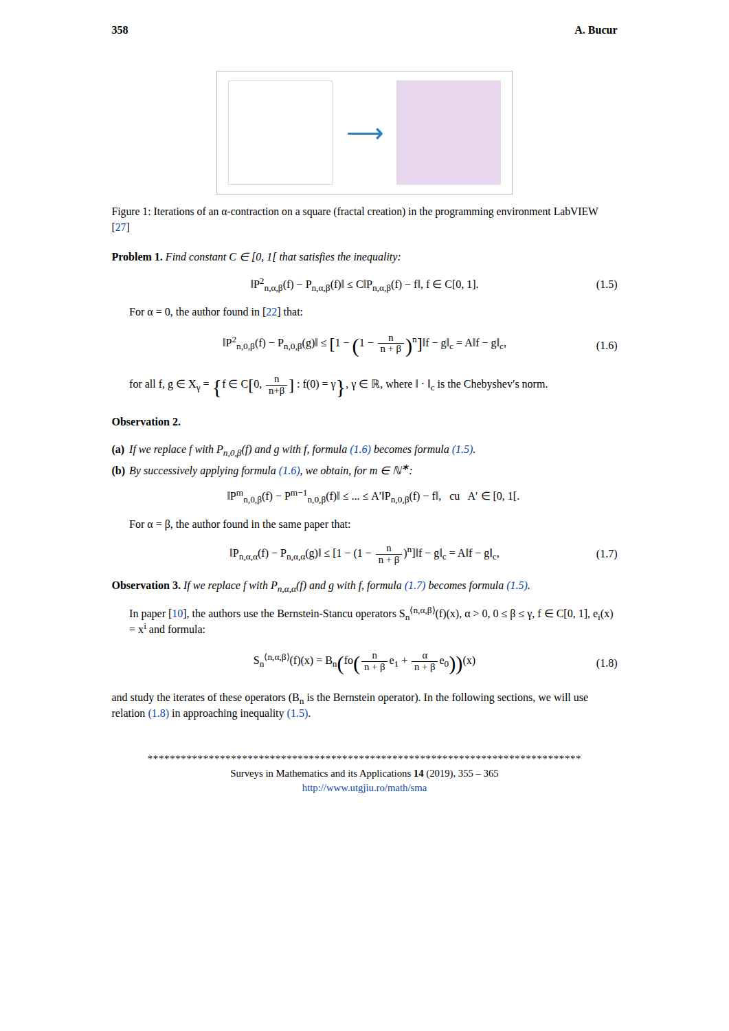358 A. Bucur
⟶
Figure 1: Iterations of an α-contraction on a square (fractal creation) in the programming environment LabVIEW [27]
Problem 1. Find constant C ∈ [0, 1[ that satisfies the inequality:
‖P2n,α,β(f) − Pn,α,β(f)‖ ≤ C‖Pn,α,β(f) − f‖, f ∈ C[0, 1]. (1.5)
For α = 0, the author found in [22] that:
‖P2n,0,β(f) − Pn,0,β(g)‖ ≤ [1 − (1 − nn + β)n]‖f − g‖c = A‖f − g‖c, (1.6)
for all f, g ∈ Xγ = {f ∈ C[0, nn+β] : f(0) = γ}, γ ∈ ℝ, where ‖ · ‖c is the Chebyshev′s norm.
Observation 2.
(a) If we replace f with Pn,0,β(f) and g with f, formula (1.6) becomes formula (1.5).
(b) By successively applying formula (1.6), we obtain, for m ∈ ℕ∗:
‖Pmn,0,β(f) − Pm−1n,0,β(f)‖ ≤ ... ≤ A′‖Pn,0,β(f) − f‖, cu A′ ∈ [0, 1[.
For α = β, the author found in the same paper that:
‖Pn,α,α(f) − Pn,α,α(g)‖ ≤ [1 − (1 − nn + β)n]‖f − g‖c = A‖f − g‖c, (1.7)
Observation 3. If we replace f with Pn,α,α(f) and g with f, formula (1.7) becomes formula (1.5).
In paper [10], the authors use the Bernstein-Stancu operators Sn⟨n,α,β⟩(f)(x), α > 0, 0 ≤ β ≤ γ, f ∈ C[0, 1], ei(x) = xi and formula:
Sn⟨n,α,β⟩(f)(x) = Bn(fo(nn + βe1 + αn + βe0))(x) (1.8)
and study the iterates of these operators (Bn is the Bernstein operator). In the following sections, we will use relation (1.8) in approaching inequality (1.5).
******************************************************************************
Surveys in Mathematics and its Applications 14 (2019), 355 – 365
http://www.utgjiu.ro/math/sma